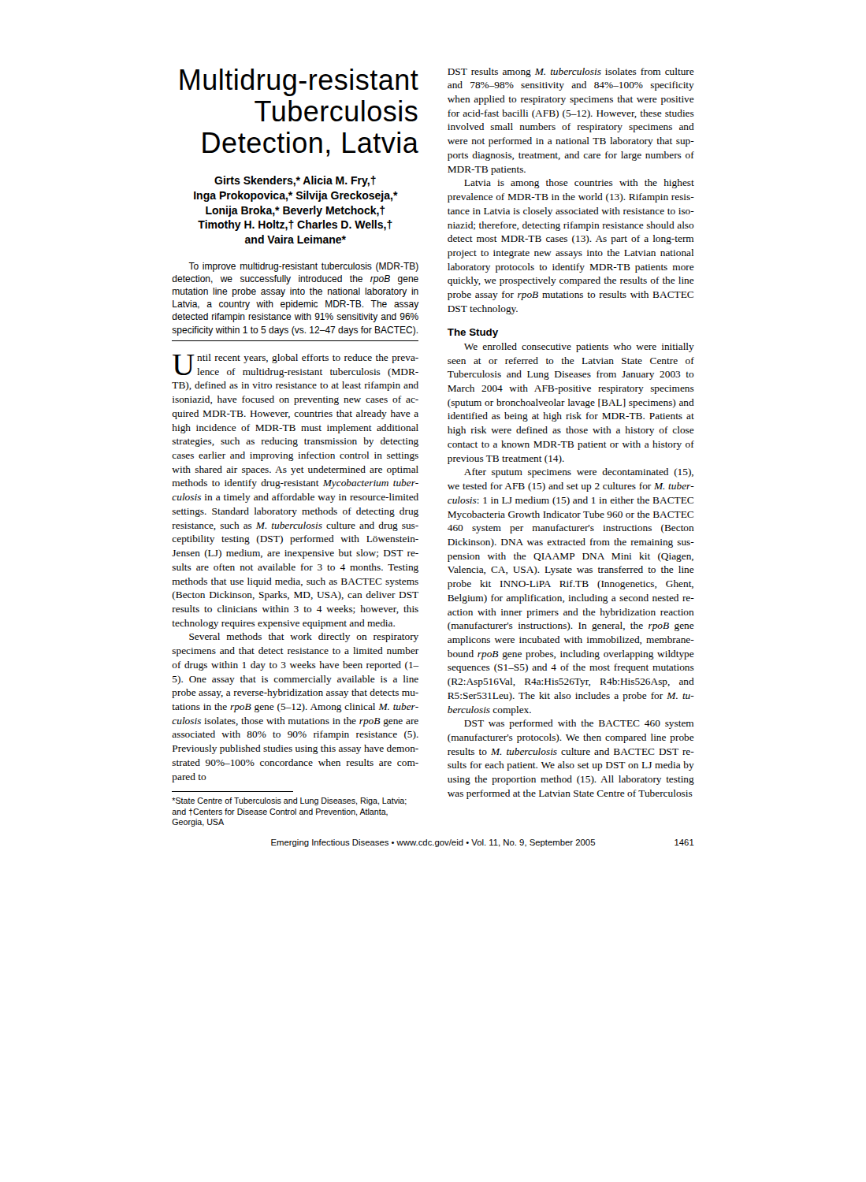Multidrug-resistant Tuberculosis Detection, Latvia
Girts Skenders,* Alicia M. Fry,†
Inga Prokopovica,* Silvija Greckoseja,*
Lonija Broka,* Beverly Metchock,†
Timothy H. Holtz,† Charles D. Wells,†
and Vaira Leimane*
To improve multidrug-resistant tuberculosis (MDR-TB) detection, we successfully introduced the rpoB gene mutation line probe assay into the national laboratory in Latvia, a country with epidemic MDR-TB. The assay detected rifampin resistance with 91% sensitivity and 96% specificity within 1 to 5 days (vs. 12–47 days for BACTEC).
Until recent years, global efforts to reduce the prevalence of multidrug-resistant tuberculosis (MDR-TB), defined as in vitro resistance to at least rifampin and isoniazid, have focused on preventing new cases of acquired MDR-TB. However, countries that already have a high incidence of MDR-TB must implement additional strategies, such as reducing transmission by detecting cases earlier and improving infection control in settings with shared air spaces. As yet undetermined are optimal methods to identify drug-resistant Mycobacterium tuberculosis in a timely and affordable way in resource-limited settings. Standard laboratory methods of detecting drug resistance, such as M. tuberculosis culture and drug susceptibility testing (DST) performed with Löwenstein- Jensen (LJ) medium, are inexpensive but slow; DST results are often not available for 3 to 4 months. Testing methods that use liquid media, such as BACTEC systems (Becton Dickinson, Sparks, MD, USA), can deliver DST results to clinicians within 3 to 4 weeks; however, this technology requires expensive equipment and media.
Several methods that work directly on respiratory specimens and that detect resistance to a limited number of drugs within 1 day to 3 weeks have been reported (1–5). One assay that is commercially available is a line probe assay, a reverse-hybridization assay that detects mutations in the rpoB gene (5–12). Among clinical M. tuberculosis isolates, those with mutations in the rpoB gene are associated with 80% to 90% rifampin resistance (5). Previously published studies using this assay have demonstrated 90%–100% concordance when results are compared to
*State Centre of Tuberculosis and Lung Diseases, Riga, Latvia; and †Centers for Disease Control and Prevention, Atlanta, Georgia, USA
DST results among M. tuberculosis isolates from culture and 78%–98% sensitivity and 84%–100% specificity when applied to respiratory specimens that were positive for acid-fast bacilli (AFB) (5–12). However, these studies involved small numbers of respiratory specimens and were not performed in a national TB laboratory that supports diagnosis, treatment, and care for large numbers of MDR-TB patients.
Latvia is among those countries with the highest prevalence of MDR-TB in the world (13). Rifampin resistance in Latvia is closely associated with resistance to isoniazid; therefore, detecting rifampin resistance should also detect most MDR-TB cases (13). As part of a long-term project to integrate new assays into the Latvian national laboratory protocols to identify MDR-TB patients more quickly, we prospectively compared the results of the line probe assay for rpoB mutations to results with BACTEC DST technology.
The Study
We enrolled consecutive patients who were initially seen at or referred to the Latvian State Centre of Tuberculosis and Lung Diseases from January 2003 to March 2004 with AFB-positive respiratory specimens (sputum or bronchoalveolar lavage [BAL] specimens) and identified as being at high risk for MDR-TB. Patients at high risk were defined as those with a history of close contact to a known MDR-TB patient or with a history of previous TB treatment (14).
After sputum specimens were decontaminated (15), we tested for AFB (15) and set up 2 cultures for M. tuberculosis: 1 in LJ medium (15) and 1 in either the BACTEC Mycobacteria Growth Indicator Tube 960 or the BACTEC 460 system per manufacturer's instructions (Becton Dickinson). DNA was extracted from the remaining suspension with the QIAAMP DNA Mini kit (Qiagen, Valencia, CA, USA). Lysate was transferred to the line probe kit INNO-LiPA Rif.TB (Innogenetics, Ghent, Belgium) for amplification, including a second nested reaction with inner primers and the hybridization reaction (manufacturer's instructions). In general, the rpoB gene amplicons were incubated with immobilized, membrane-bound rpoB gene probes, including overlapping wildtype sequences (S1–S5) and 4 of the most frequent mutations (R2:Asp516Val, R4a:His526Tyr, R4b:His526Asp, and R5:Ser531Leu). The kit also includes a probe for M. tuberculosis complex.
DST was performed with the BACTEC 460 system (manufacturer's protocols). We then compared line probe results to M. tuberculosis culture and BACTEC DST results for each patient. We also set up DST on LJ media by using the proportion method (15). All laboratory testing was performed at the Latvian State Centre of Tuberculosis
Emerging Infectious Diseases • www.cdc.gov/eid • Vol. 11, No. 9, September 2005
1461